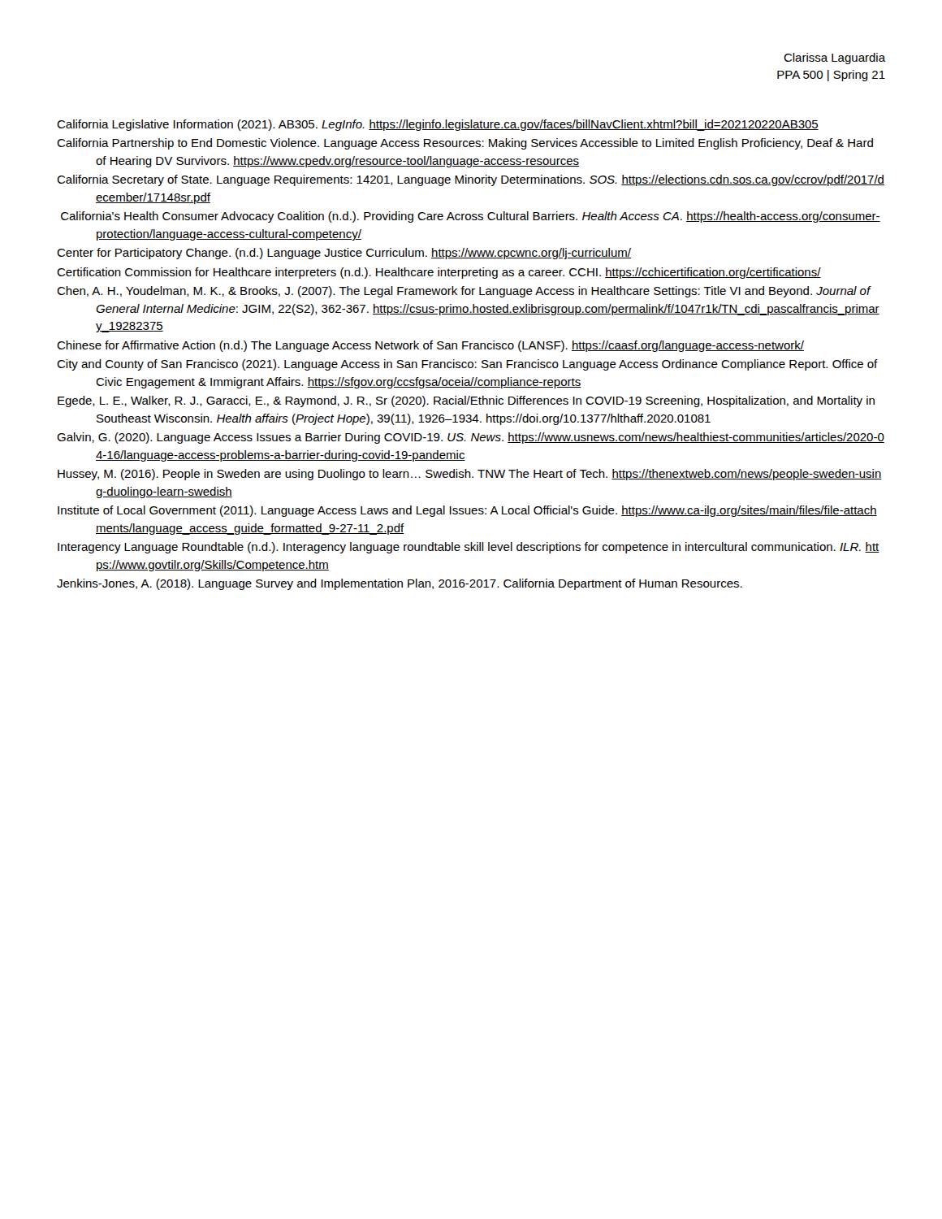Clarissa Laguardia
PPA 500 | Spring 21
California Legislative Information (2021). AB305. LegInfo. https://leginfo.legislature.ca.gov/faces/billNavClient.xhtml?bill_id=202120220AB305
California Partnership to End Domestic Violence. Language Access Resources: Making Services Accessible to Limited English Proficiency, Deaf & Hard of Hearing DV Survivors. https://www.cpedv.org/resource-tool/language-access-resources
California Secretary of State. Language Requirements: 14201, Language Minority Determinations. SOS. https://elections.cdn.sos.ca.gov/ccrov/pdf/2017/december/17148sr.pdf
California's Health Consumer Advocacy Coalition (n.d.). Providing Care Across Cultural Barriers. Health Access CA. https://health-access.org/consumer-protection/language-access-cultural-competency/
Center for Participatory Change. (n.d.) Language Justice Curriculum. https://www.cpcwnc.org/lj-curriculum/
Certification Commission for Healthcare interpreters (n.d.). Healthcare interpreting as a career. CCHI. https://cchicertification.org/certifications/
Chen, A. H., Youdelman, M. K., & Brooks, J. (2007). The Legal Framework for Language Access in Healthcare Settings: Title VI and Beyond. Journal of General Internal Medicine: JGIM, 22(S2), 362-367. https://csus-primo.hosted.exlibrisgroup.com/permalink/f/1047r1k/TN_cdi_pascalfrancis_primary_19282375
Chinese for Affirmative Action (n.d.) The Language Access Network of San Francisco (LANSF). https://caasf.org/language-access-network/
City and County of San Francisco (2021). Language Access in San Francisco: San Francisco Language Access Ordinance Compliance Report. Office of Civic Engagement & Immigrant Affairs. https://sfgov.org/ccsfgsa/oceia//compliance-reports
Egede, L. E., Walker, R. J., Garacci, E., & Raymond, J. R., Sr (2020). Racial/Ethnic Differences In COVID-19 Screening, Hospitalization, and Mortality in Southeast Wisconsin. Health affairs (Project Hope), 39(11), 1926–1934. https://doi.org/10.1377/hlthaff.2020.01081
Galvin, G. (2020). Language Access Issues a Barrier During COVID-19. US. News. https://www.usnews.com/news/healthiest-communities/articles/2020-04-16/language-access-problems-a-barrier-during-covid-19-pandemic
Hussey, M. (2016). People in Sweden are using Duolingo to learn… Swedish. TNW The Heart of Tech. https://thenextweb.com/news/people-sweden-using-duolingo-learn-swedish
Institute of Local Government (2011). Language Access Laws and Legal Issues: A Local Official's Guide. https://www.ca-ilg.org/sites/main/files/file-attachments/language_access_guide_formatted_9-27-11_2.pdf
Interagency Language Roundtable (n.d.). Interagency language roundtable skill level descriptions for competence in intercultural communication. ILR. https://www.govtilr.org/Skills/Competence.htm
Jenkins-Jones, A. (2018). Language Survey and Implementation Plan, 2016-2017. California Department of Human Resources.